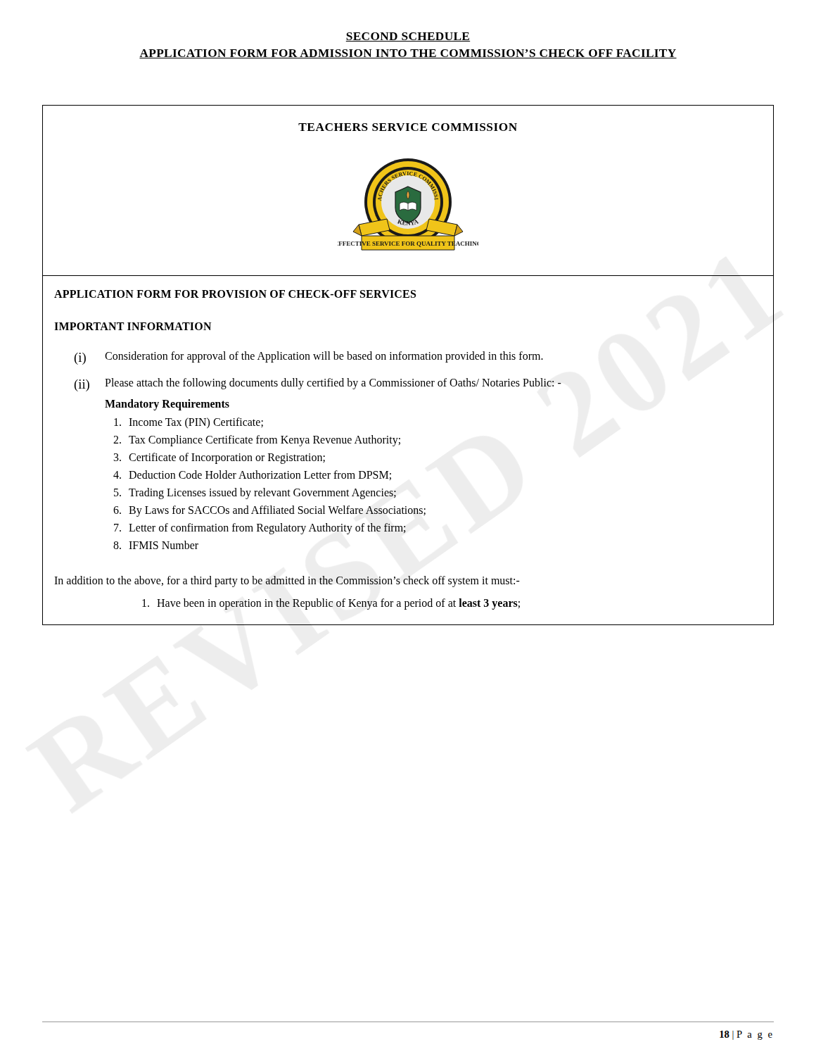REVISED 2021
SECOND SCHEDULE
APPLICATION FORM FOR ADMISSION INTO THE COMMISSION’S CHECK OFF FACILITY
TEACHERS SERVICE COMMISSION
TEACHERS SERVICE COMMISSION KENYA EFFECTIVE SERVICE FOR QUALITY TEACHING
APPLICATION FORM FOR PROVISION OF CHECK-OFF SERVICES
IMPORTANT INFORMATION
Consideration for approval of the Application will be based on information provided in this form.
Please attach the following documents dully certified by a Commissioner of Oaths/ Notaries Public: -
Mandatory Requirements
Income Tax (PIN) Certificate;
Tax Compliance Certificate from Kenya Revenue Authority;
Certificate of Incorporation or Registration;
Deduction Code Holder Authorization Letter from DPSM;
Trading Licenses issued by relevant Government Agencies;
By Laws for SACCOs and Affiliated Social Welfare Associations;
Letter of confirmation from Regulatory Authority of the firm;
IFMIS Number
In addition to the above, for a third party to be admitted in the Commission’s check off system it must:-
Have been in operation in the Republic of Kenya for a period of at least 3 years;
18 | P a g e